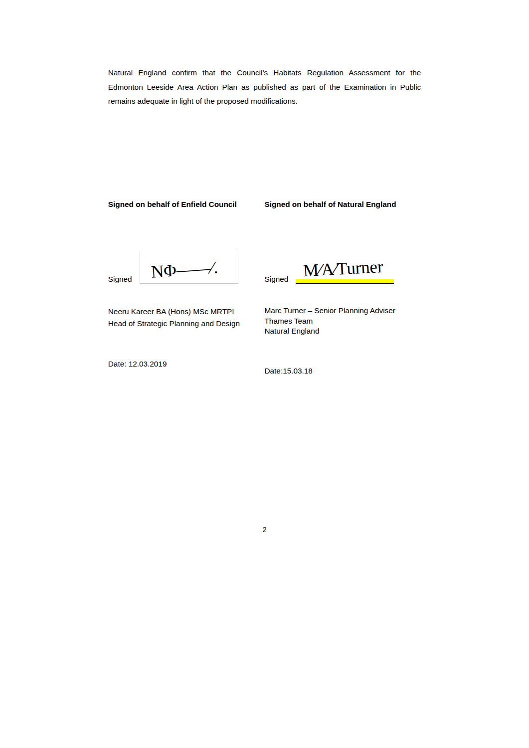Natural England confirm that the Council’s Habitats Regulation Assessment for the Edmonton Leeside Area Action Plan as published as part of the Examination in Public remains adequate in light of the proposed modifications.
Signed on behalf of Enfield Council
Signed NΦ——⁄.
Neeru Kareer BA (Hons) MSc MRTPI
Head of Strategic Planning and Design
Date: 12.03.2019
Signed on behalf of Natural England
Signed M⁄A⁄Turner
Marc Turner – Senior Planning Adviser
Thames Team
Natural England
Date:15.03.18
2